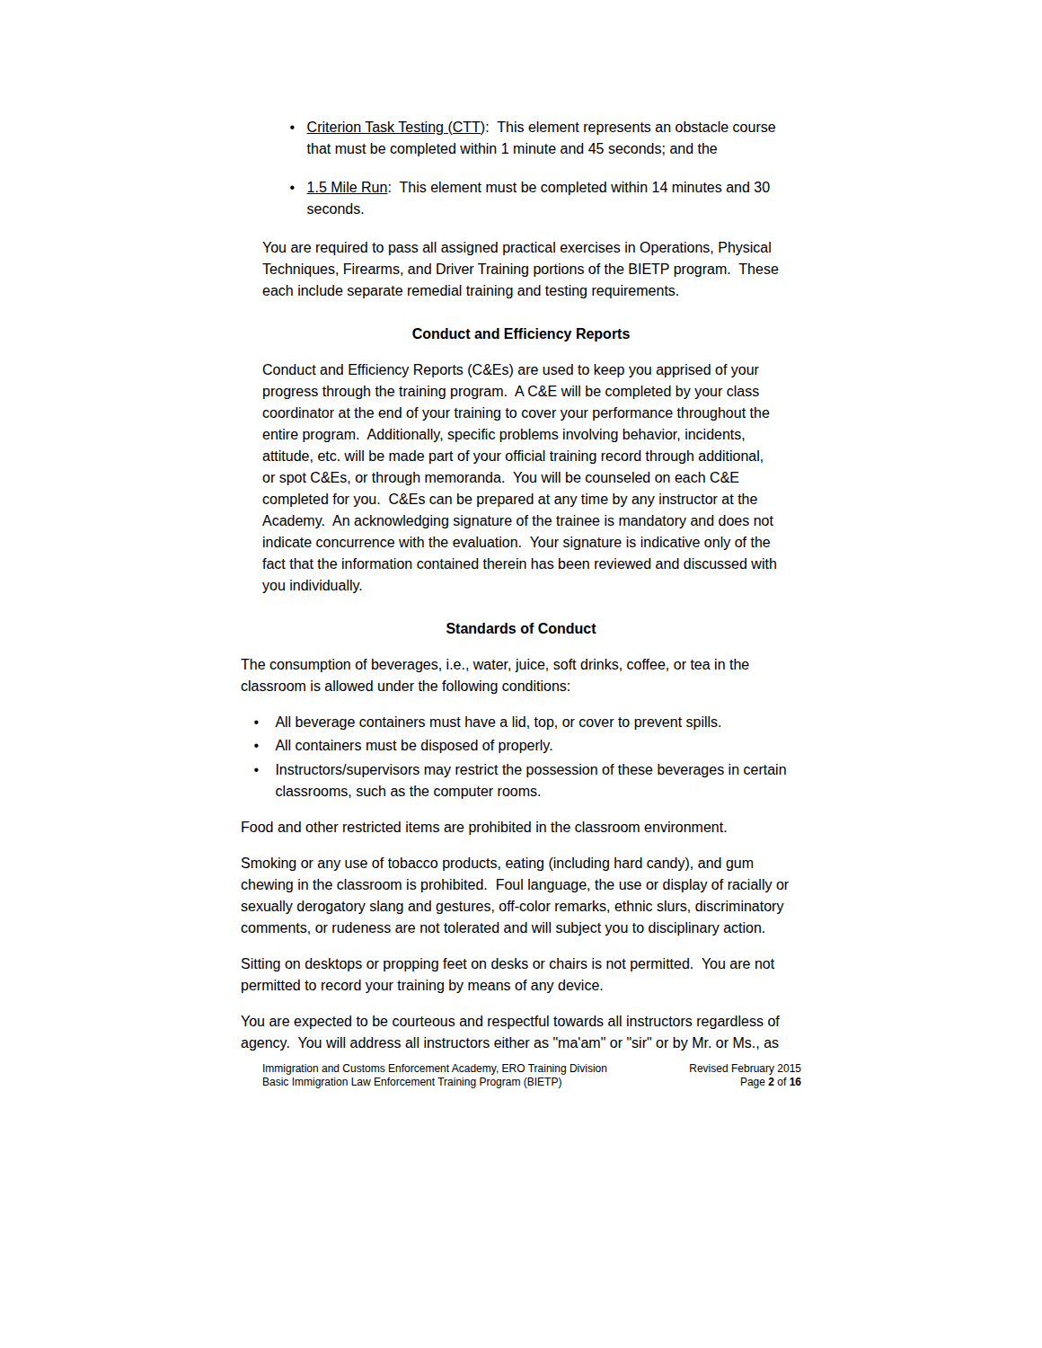Criterion Task Testing (CTT): This element represents an obstacle course that must be completed within 1 minute and 45 seconds; and the
1.5 Mile Run: This element must be completed within 14 minutes and 30 seconds.
You are required to pass all assigned practical exercises in Operations, Physical Techniques, Firearms, and Driver Training portions of the BIETP program. These each include separate remedial training and testing requirements.
Conduct and Efficiency Reports
Conduct and Efficiency Reports (C&Es) are used to keep you apprised of your progress through the training program. A C&E will be completed by your class coordinator at the end of your training to cover your performance throughout the entire program. Additionally, specific problems involving behavior, incidents, attitude, etc. will be made part of your official training record through additional, or spot C&Es, or through memoranda. You will be counseled on each C&E completed for you. C&Es can be prepared at any time by any instructor at the Academy. An acknowledging signature of the trainee is mandatory and does not indicate concurrence with the evaluation. Your signature is indicative only of the fact that the information contained therein has been reviewed and discussed with you individually.
Standards of Conduct
The consumption of beverages, i.e., water, juice, soft drinks, coffee, or tea in the classroom is allowed under the following conditions:
All beverage containers must have a lid, top, or cover to prevent spills.
All containers must be disposed of properly.
Instructors/supervisors may restrict the possession of these beverages in certain classrooms, such as the computer rooms.
Food and other restricted items are prohibited in the classroom environment.
Smoking or any use of tobacco products, eating (including hard candy), and gum chewing in the classroom is prohibited. Foul language, the use or display of racially or sexually derogatory slang and gestures, off-color remarks, ethnic slurs, discriminatory comments, or rudeness are not tolerated and will subject you to disciplinary action.
Sitting on desktops or propping feet on desks or chairs is not permitted. You are not permitted to record your training by means of any device.
You are expected to be courteous and respectful towards all instructors regardless of agency. You will address all instructors either as "ma'am" or "sir" or by Mr. or Ms., as
Immigration and Customs Enforcement Academy, ERO Training Division
Basic Immigration Law Enforcement Training Program (BIETP)
Revised February 2015
Page 2 of 16